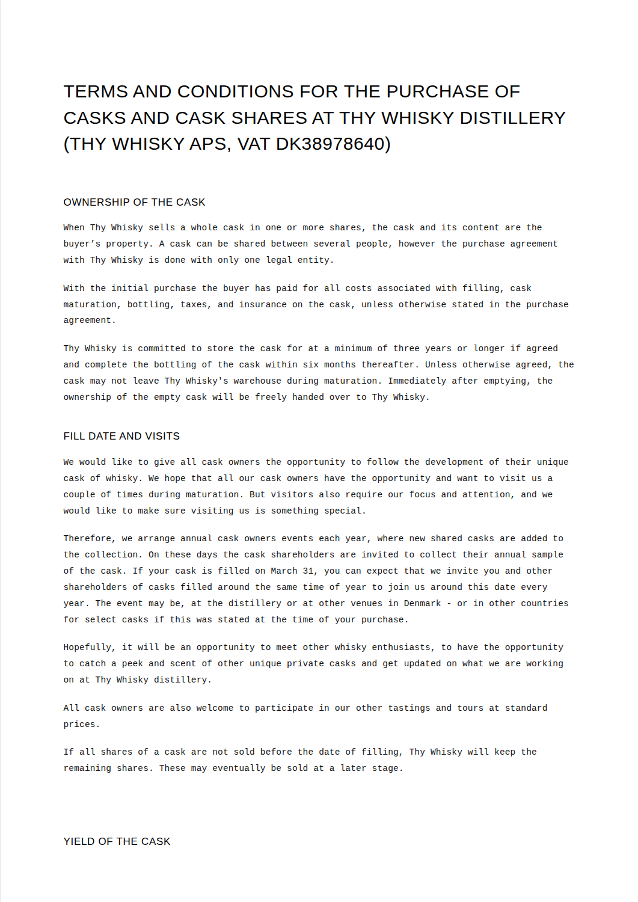Terms and conditions for the purchase of casks and cask shares at Thy Whisky distillery (Thy Whisky ApS, VAT DK38978640)
Ownership of the cask
When Thy Whisky sells a whole cask in one or more shares, the cask and its content are the buyer’s property. A cask can be shared between several people, however the purchase agreement with Thy Whisky is done with only one legal entity.
With the initial purchase the buyer has paid for all costs associated with filling, cask maturation, bottling, taxes, and insurance on the cask, unless otherwise stated in the purchase agreement.
Thy Whisky is committed to store the cask for at a minimum of three years or longer if agreed and complete the bottling of the cask within six months thereafter. Unless otherwise agreed, the cask may not leave Thy Whisky's warehouse during maturation. Immediately after emptying, the ownership of the empty cask will be freely handed over to Thy Whisky.
Fill date and visits
We would like to give all cask owners the opportunity to follow the development of their unique cask of whisky. We hope that all our cask owners have the opportunity and want to visit us a couple of times during maturation. But visitors also require our focus and attention, and we would like to make sure visiting us is something special.
Therefore, we arrange annual cask owners events each year, where new shared casks are added to the collection. On these days the cask shareholders are invited to collect their annual sample of the cask. If your cask is filled on March 31, you can expect that we invite you and other shareholders of casks filled around the same time of year to join us around this date every year. The event may be, at the distillery or at other venues in Denmark - or in other countries for select casks if this was stated at the time of your purchase.
Hopefully, it will be an opportunity to meet other whisky enthusiasts, to have the opportunity to catch a peek and scent of other unique private casks and get updated on what we are working on at Thy Whisky distillery.
All cask owners are also welcome to participate in our other tastings and tours at standard prices.
If all shares of a cask are not sold before the date of filling, Thy Whisky will keep the remaining shares. These may eventually be sold at a later stage.
Yield of the cask